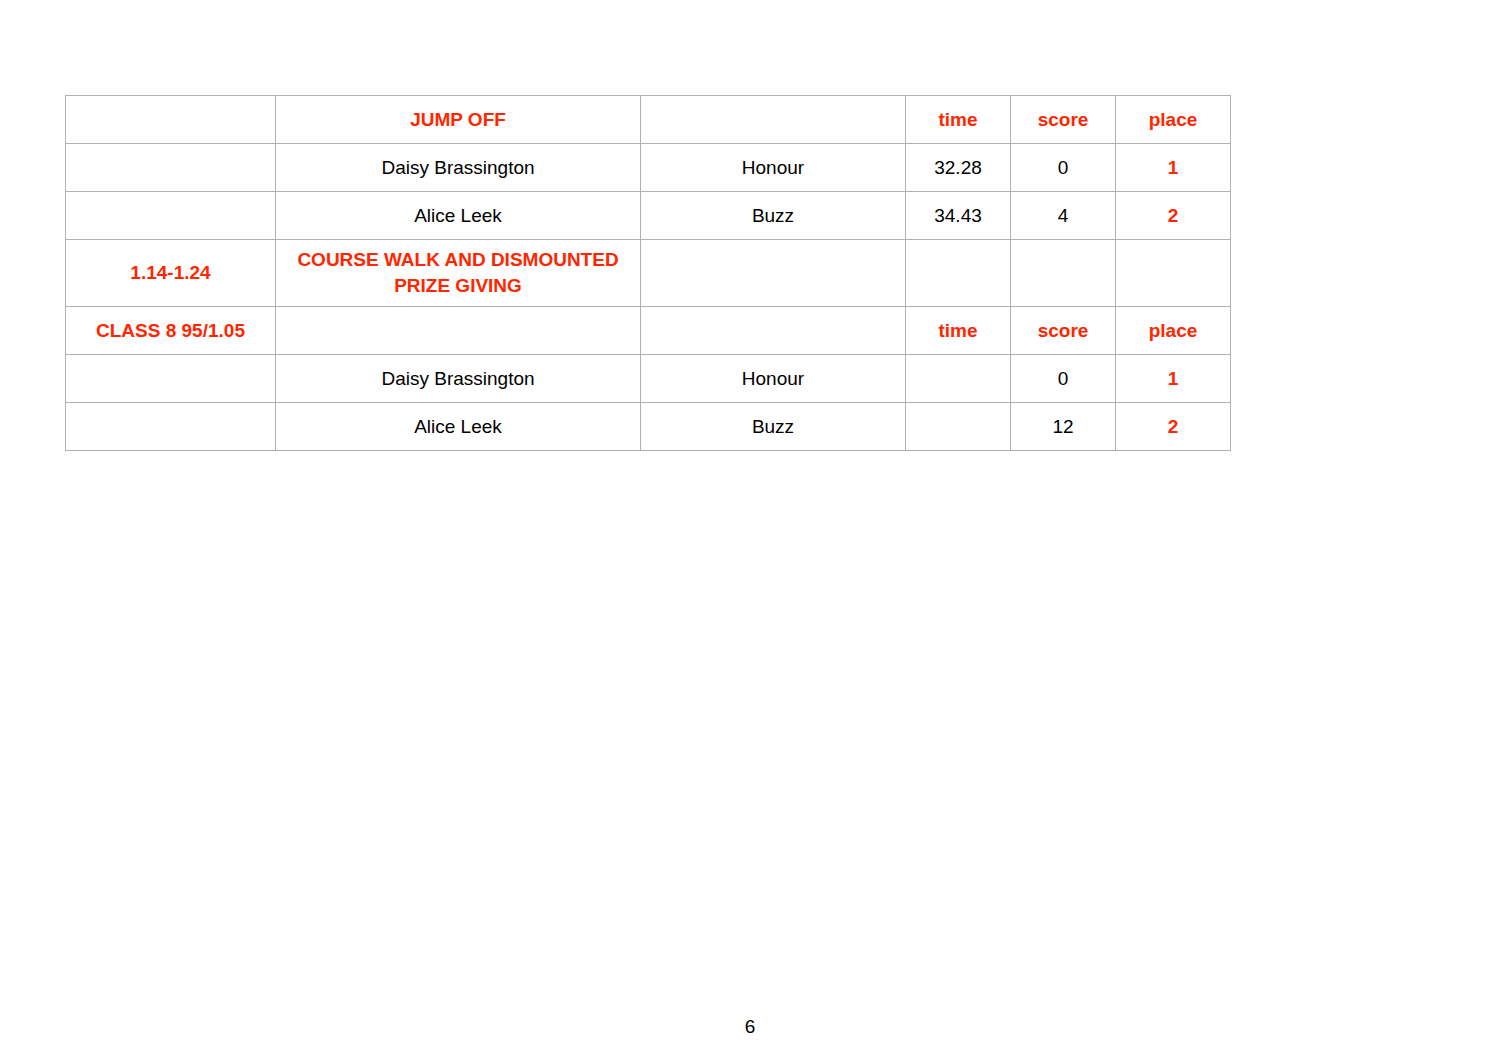| | JUMP OFF | | time | score | place |
| | Daisy Brassington | Honour | 32.28 | 0 | 1 |
| | Alice Leek | Buzz | 34.43 | 4 | 2 |
| 1.14-1.24 | COURSE WALK AND DISMOUNTED PRIZE GIVING | | | | |
| CLASS 8 95/1.05 | | | time | score | place |
| | Daisy Brassington | Honour | | 0 | 1 |
| | Alice Leek | Buzz | | 12 | 2 |
6